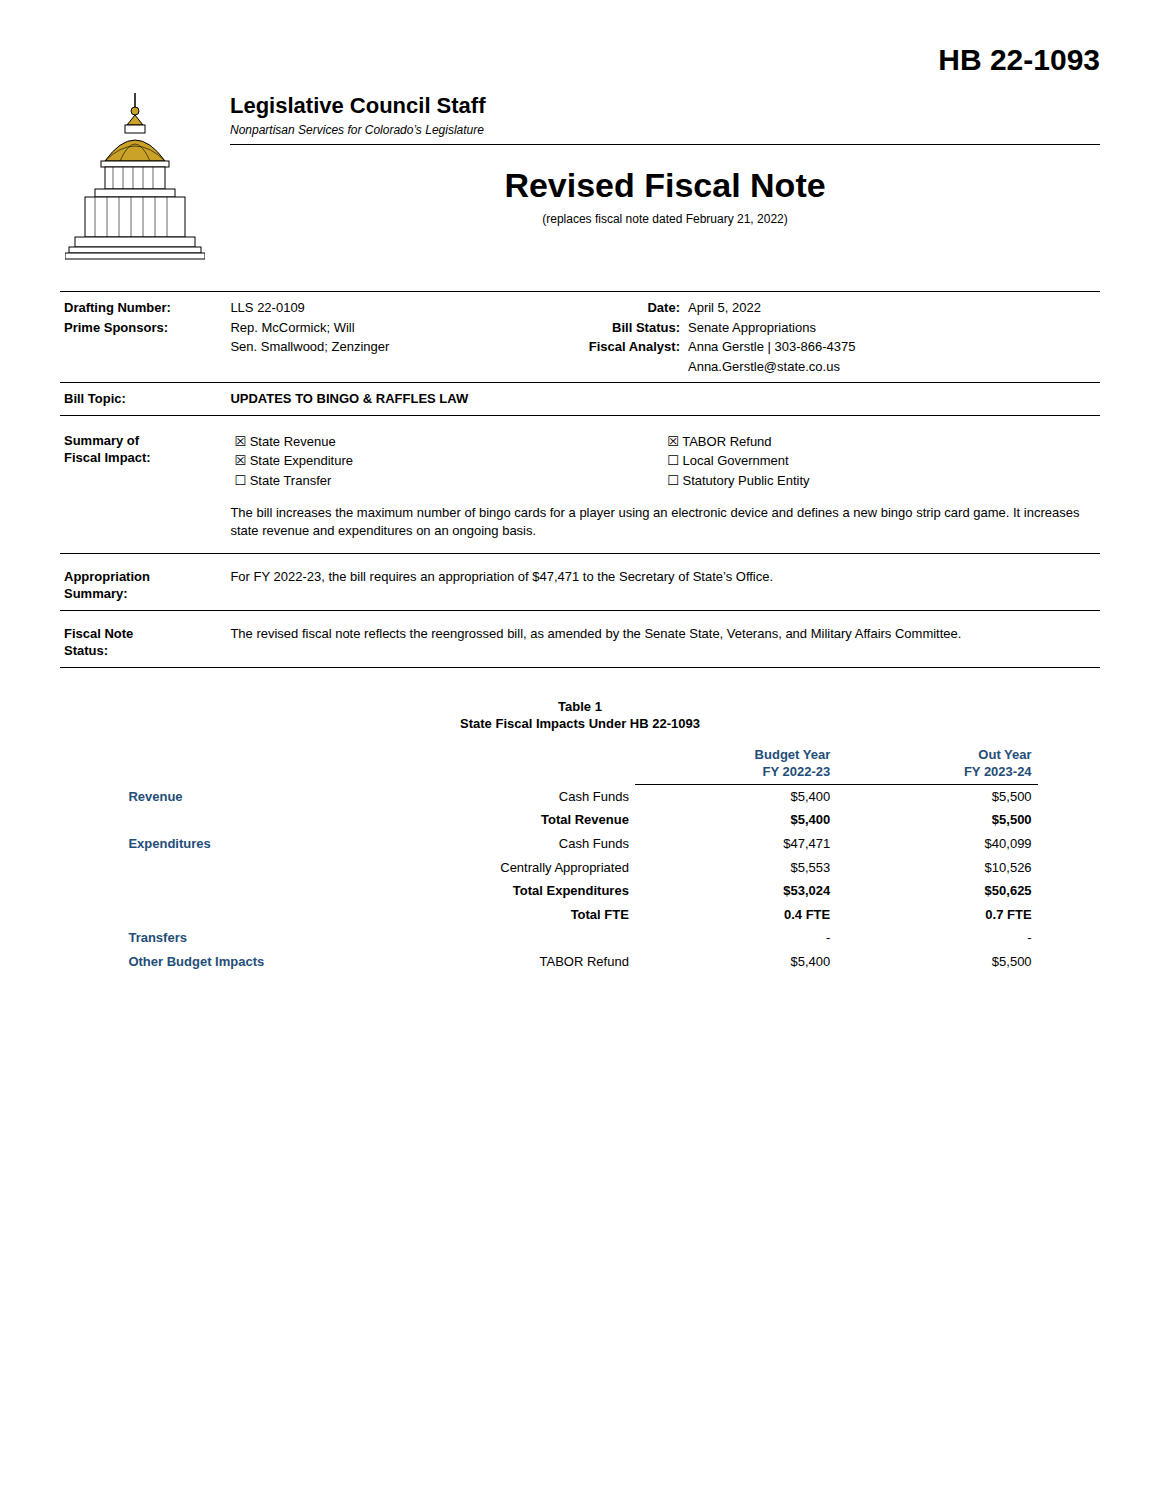HB 22-1093
Legislative Council Staff
Nonpartisan Services for Colorado’s Legislature
Revised Fiscal Note
(replaces fiscal note dated February 21, 2022)
| Drafting Number: | LLS 22-0109 | Date: | April 5, 2022 |
| Prime Sponsors: | Rep. McCormick; Will | Bill Status: | Senate Appropriations |
| | Sen. Smallwood; Zenzinger | Fiscal Analyst: | Anna Gerstle / 303-866-4375 |
| | | | Anna.Gerstle@state.co.us |
| Bill Topic: | UPDATES TO BINGO & RAFFLES LAW |
| Summary of Fiscal Impact: | / ☒ State Revenue / ☒ TABOR Refund / / ☒ State Expenditure / ☐ Local Government / / ☐ State Transfer / ☐ Statutory Public Entity / The bill increases the maximum number of bingo cards for a player using an electronic device and defines a new bingo strip card game. It increases state revenue and expenditures on an ongoing basis. |
| Appropriation Summary: | For FY 2022-23, the bill requires an appropriation of $47,471 to the Secretary of State’s Office. |
| Fiscal Note Status: | The revised fiscal note reflects the reengrossed bill, as amended by the Senate State, Veterans, and Military Affairs Committee. |
Table 1
State Fiscal Impacts Under HB 22-1093
| | | Budget Year FY 2022-23 | Out Year FY 2023-24 |
| --- | --- | --- | --- |
| Revenue | Cash Funds | $5,400 | $5,500 |
| | Total Revenue | $5,400 | $5,500 |
| Expenditures | Cash Funds | $47,471 | $40,099 |
| | Centrally Appropriated | $5,553 | $10,526 |
| | Total Expenditures | $53,024 | $50,625 |
| | Total FTE | 0.4 FTE | 0.7 FTE |
| Transfers | | - | - |
| Other Budget Impacts | TABOR Refund | $5,400 | $5,500 |